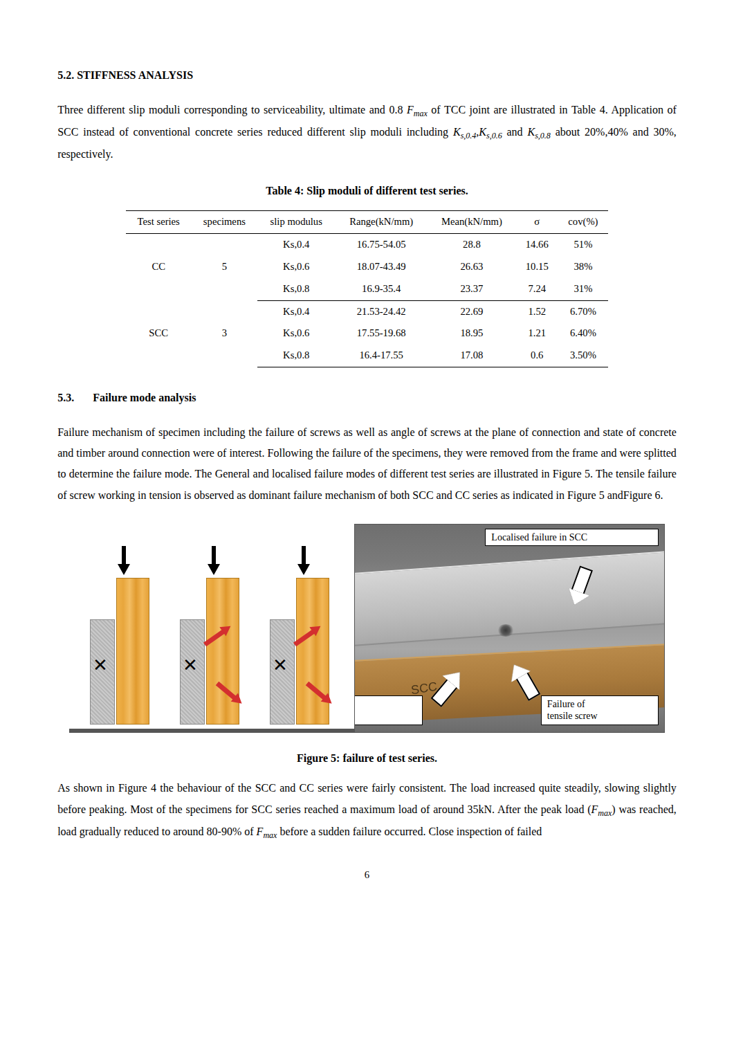5.2. STIFFNESS ANALYSIS
Three different slip moduli corresponding to serviceability, ultimate and 0.8 Fmax of TCC joint are illustrated in Table 4. Application of SCC instead of conventional concrete series reduced different slip moduli including Ks,0.4,Ks,0.6 and Ks,0.8 about 20%,40% and 30%, respectively.
Table 4: Slip moduli of different test series.
| Test series | specimens | slip modulus | Range(kN/mm) | Mean(kN/mm) | σ | cov(%) |
| --- | --- | --- | --- | --- | --- | --- |
| CC | 5 | Ks,0.4 | 16.75-54.05 | 28.8 | 14.66 | 51% |
| Ks,0.6 | 18.07-43.49 | 26.63 | 10.15 | 38% |
| Ks,0.8 | 16.9-35.4 | 23.37 | 7.24 | 31% |
| SCC | 3 | Ks,0.4 | 21.53-24.42 | 22.69 | 1.52 | 6.70% |
| Ks,0.6 | 17.55-19.68 | 18.95 | 1.21 | 6.40% |
| Ks,0.8 | 16.4-17.55 | 17.08 | 0.6 | 3.50% |
5.3. Failure mode analysis
Failure mechanism of specimen including the failure of screws as well as angle of screws at the plane of connection and state of concrete and timber around connection were of interest. Following the failure of the specimens, they were removed from the frame and were splitted to determine the failure mode. The General and localised failure modes of different test series are illustrated in Figure 5. The tensile failure of screw working in tension is observed as dominant failure mechanism of both SCC and CC series as indicated in Figure 5 andFigure 6.
✕
✕
✕
Localised failure in SCC
Failure of
tensile screw
Crushing in timber
beside compressive screw
Figure 5: failure of test series.
As shown in Figure 4 the behaviour of the SCC and CC series were fairly consistent. The load increased quite steadily, slowing slightly before peaking. Most of the specimens for SCC series reached a maximum load of around 35kN. After the peak load (Fmax) was reached, load gradually reduced to around 80-90% of Fmax before a sudden failure occurred. Close inspection of failed
6